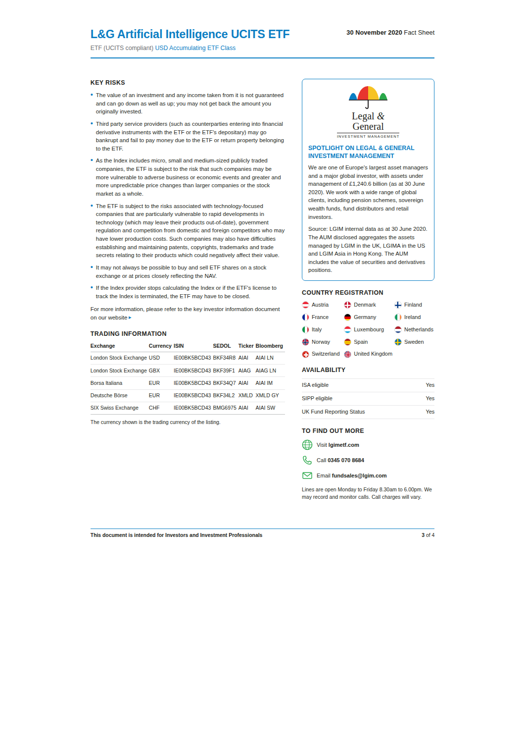30 November 2020 Fact Sheet
L&G Artificial Intelligence UCITS ETF
ETF (UCITS compliant) USD Accumulating ETF Class
KEY RISKS
The value of an investment and any income taken from it is not guaranteed and can go down as well as up; you may not get back the amount you originally invested.
Third party service providers (such as counterparties entering into financial derivative instruments with the ETF or the ETF's depositary) may go bankrupt and fail to pay money due to the ETF or return property belonging to the ETF.
As the Index includes micro, small and medium-sized publicly traded companies, the ETF is subject to the risk that such companies may be more vulnerable to adverse business or economic events and greater and more unpredictable price changes than larger companies or the stock market as a whole.
The ETF is subject to the risks associated with technology-focused companies that are particularly vulnerable to rapid developments in technology (which may leave their products out-of-date), government regulation and competition from domestic and foreign competitors who may have lower production costs. Such companies may also have difficulties establishing and maintaining patents, copyrights, trademarks and trade secrets relating to their products which could negatively affect their value.
It may not always be possible to buy and sell ETF shares on a stock exchange or at prices closely reflecting the NAV.
If the Index provider stops calculating the Index or if the ETF's license to track the Index is terminated, the ETF may have to be closed.
For more information, please refer to the key investor information document on our website ▸
TRADING INFORMATION
| Exchange | Currency | ISIN | SEDOL | Ticker | Bloomberg |
| --- | --- | --- | --- | --- | --- |
| London Stock Exchange | USD | IE00BK5BCD43 | BKF34R8 | AIAI | AIAI LN |
| London Stock Exchange | GBX | IE00BK5BCD43 | BKF39F1 | AIAG | AIAG LN |
| Borsa Italiana | EUR | IE00BK5BCD43 | BKF34Q7 | AIAI | AIAI IM |
| Deutsche Börse | EUR | IE00BK5BCD43 | BKF34L2 | XMLD | XMLD GY |
| SIX Swiss Exchange | CHF | IE00BK5BCD43 | BMG6975 | AIAI | AIAI SW |
The currency shown is the trading currency of the listing.
Legal &
General
INVESTMENT MANAGEMENT
SPOTLIGHT ON LEGAL & GENERAL
INVESTMENT MANAGEMENT
We are one of Europe's largest asset managers and a major global investor, with assets under management of £1,240.6 billion (as at 30 June 2020). We work with a wide range of global clients, including pension schemes, sovereign wealth funds, fund distributors and retail investors.
Source: LGIM internal data as at 30 June 2020. The AUM disclosed aggregates the assets managed by LGIM in the UK, LGIMA in the US and LGIM Asia in Hong Kong. The AUM includes the value of securities and derivatives positions.
COUNTRY REGISTRATION
Austria
Denmark
Finland
France
Germany
Ireland
Italy
Luxembourg
Netherlands
Norway
Spain
Sweden
Switzerland
United Kingdom
AVAILABILITY
| ISA eligible | Yes |
| SIPP eligible | Yes |
| UK Fund Reporting Status | Yes |
TO FIND OUT MORE
Visit lgimetf.com
Call 0345 070 8684
Email fundsales@lgim.com
Lines are open Monday to Friday 8.30am to 6.00pm. We may record and monitor calls. Call charges will vary.
This document is intended for Investors and Investment Professionals
3 of 4